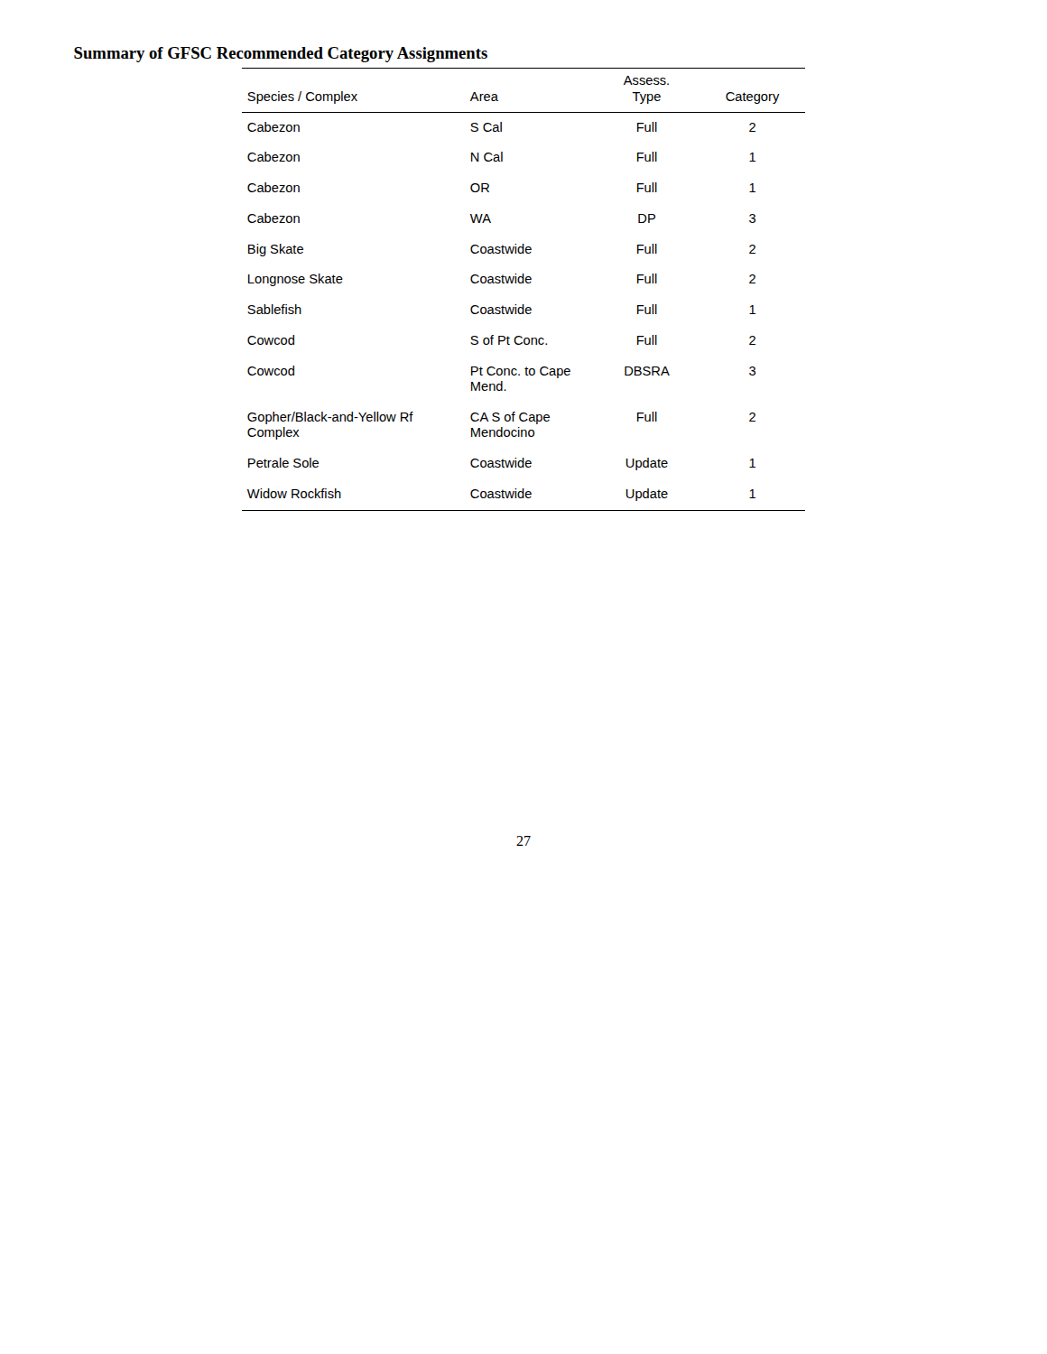Summary of GFSC Recommended Category Assignments
| Species / Complex | Area | Assess. Type | Category |
| --- | --- | --- | --- |
| Cabezon | S Cal | Full | 2 |
| Cabezon | N Cal | Full | 1 |
| Cabezon | OR | Full | 1 |
| Cabezon | WA | DP | 3 |
| Big Skate | Coastwide | Full | 2 |
| Longnose Skate | Coastwide | Full | 2 |
| Sablefish | Coastwide | Full | 1 |
| Cowcod | S of Pt Conc. | Full | 2 |
| Cowcod | Pt Conc. to Cape Mend. | DBSRA | 3 |
| Gopher/Black-and-Yellow Rf Complex | CA S of Cape Mendocino | Full | 2 |
| Petrale Sole | Coastwide | Update | 1 |
| Widow Rockfish | Coastwide | Update | 1 |
27